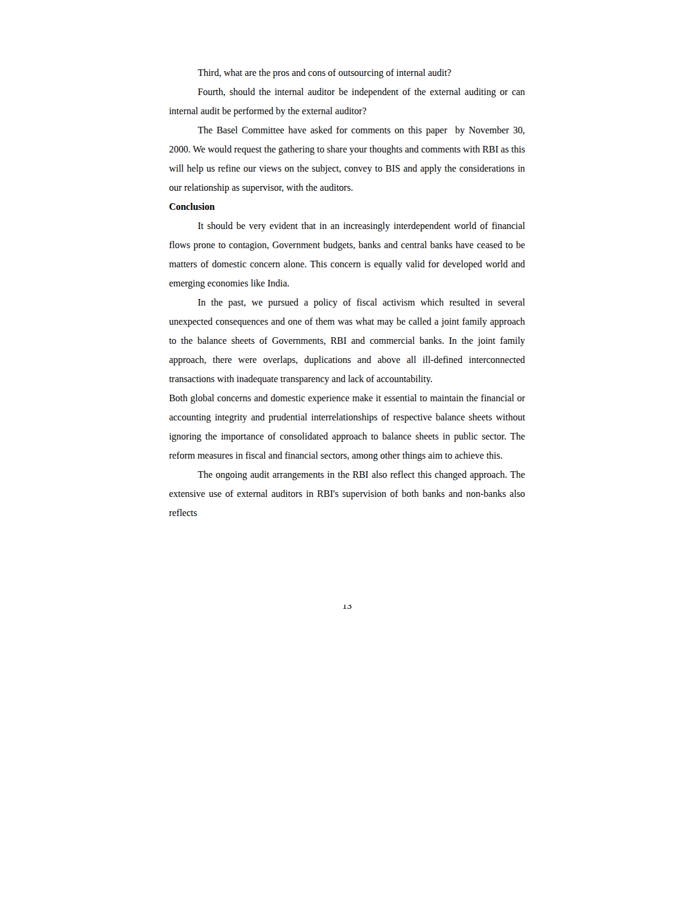Third, what are the pros and cons of outsourcing of internal audit?
Fourth, should the internal auditor be independent of the external auditing or can internal audit be performed by the external auditor?
The Basel Committee have asked for comments on this paper by November 30, 2000. We would request the gathering to share your thoughts and comments with RBI as this will help us refine our views on the subject, convey to BIS and apply the considerations in our relationship as supervisor, with the auditors.
Conclusion
It should be very evident that in an increasingly interdependent world of financial flows prone to contagion, Government budgets, banks and central banks have ceased to be matters of domestic concern alone. This concern is equally valid for developed world and emerging economies like India.
In the past, we pursued a policy of fiscal activism which resulted in several unexpected consequences and one of them was what may be called a joint family approach to the balance sheets of Governments, RBI and commercial banks. In the joint family approach, there were overlaps, duplications and above all ill-defined interconnected transactions with inadequate transparency and lack of accountability.
Both global concerns and domestic experience make it essential to maintain the financial or accounting integrity and prudential interrelationships of respective balance sheets without ignoring the importance of consolidated approach to balance sheets in public sector. The reform measures in fiscal and financial sectors, among other things aim to achieve this.
The ongoing audit arrangements in the RBI also reflect this changed approach. The extensive use of external auditors in RBI's supervision of both banks and non-banks also reflects
13